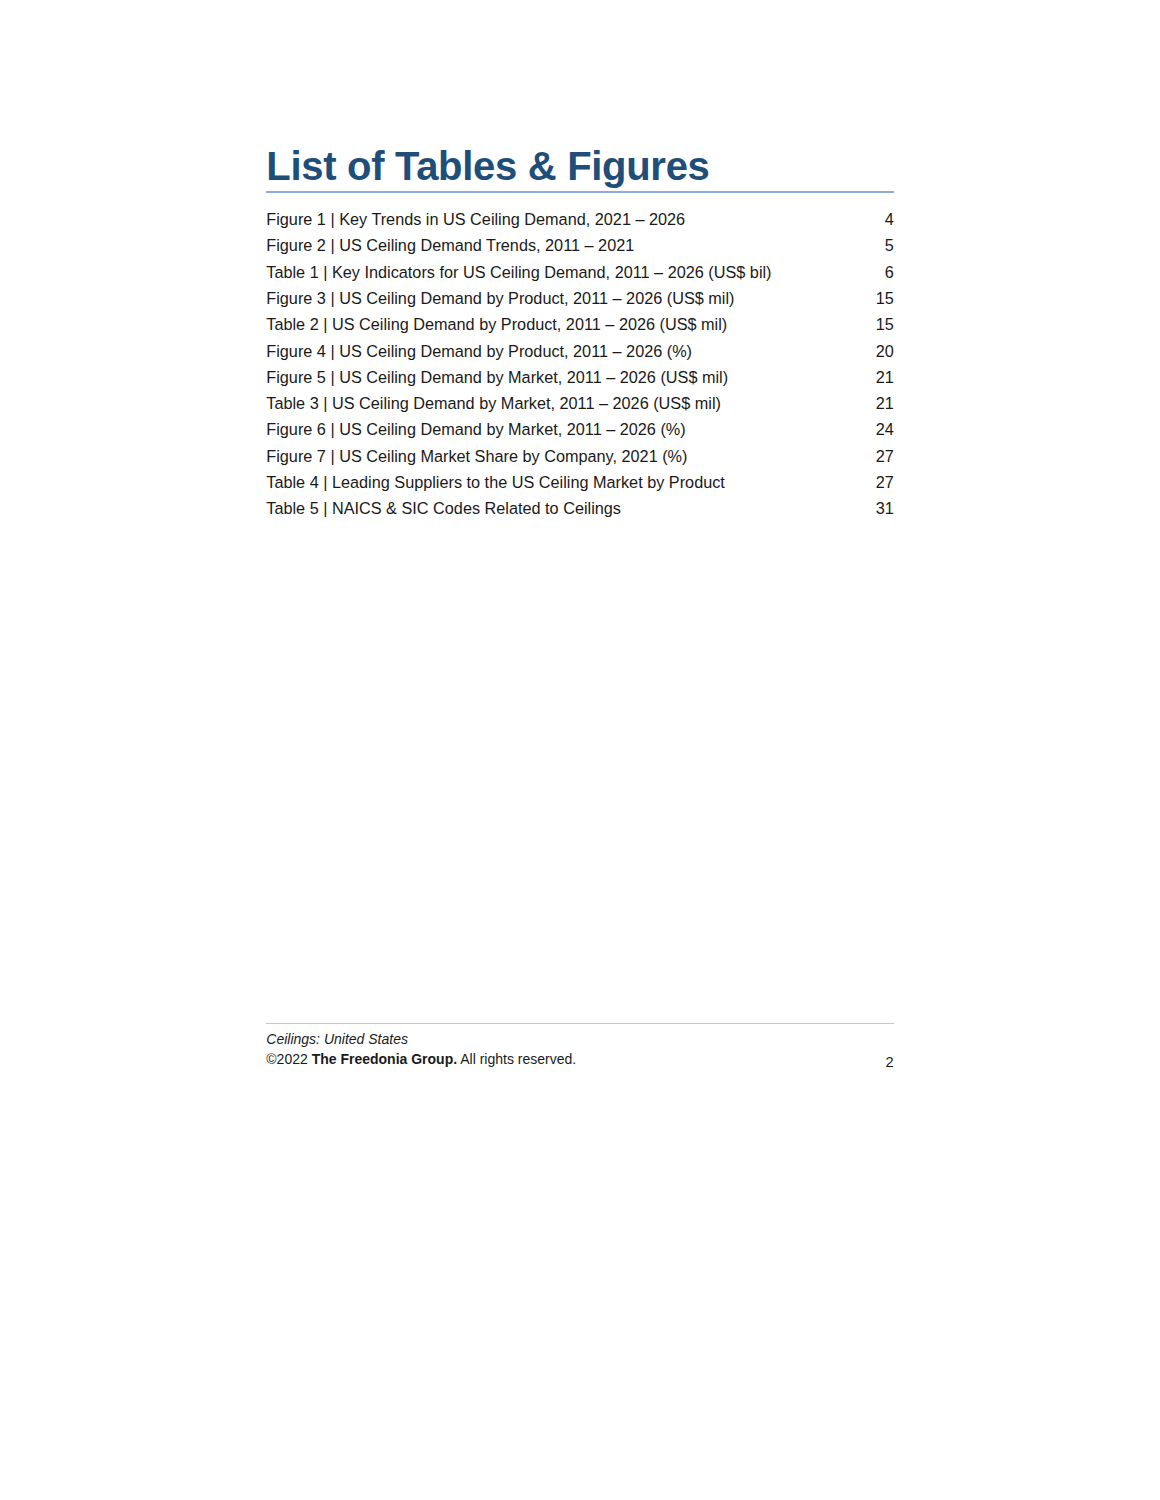List of Tables & Figures
| Figure 1 / Key Trends in US Ceiling Demand, 2021 – 2026 | 4 |
| Figure 2 / US Ceiling Demand Trends, 2011 – 2021 | 5 |
| Table 1 / Key Indicators for US Ceiling Demand, 2011 – 2026 (US$ bil) | 6 |
| Figure 3 / US Ceiling Demand by Product, 2011 – 2026 (US$ mil) | 15 |
| Table 2 / US Ceiling Demand by Product, 2011 – 2026 (US$ mil) | 15 |
| Figure 4 / US Ceiling Demand by Product, 2011 – 2026 (%) | 20 |
| Figure 5 / US Ceiling Demand by Market, 2011 – 2026 (US$ mil) | 21 |
| Table 3 / US Ceiling Demand by Market, 2011 – 2026 (US$ mil) | 21 |
| Figure 6 / US Ceiling Demand by Market, 2011 – 2026 (%) | 24 |
| Figure 7 / US Ceiling Market Share by Company, 2021 (%) | 27 |
| Table 4 / Leading Suppliers to the US Ceiling Market by Product | 27 |
| Table 5 / NAICS & SIC Codes Related to Ceilings | 31 |
Ceilings: United States
©2022 The Freedonia Group. All rights reserved.
2